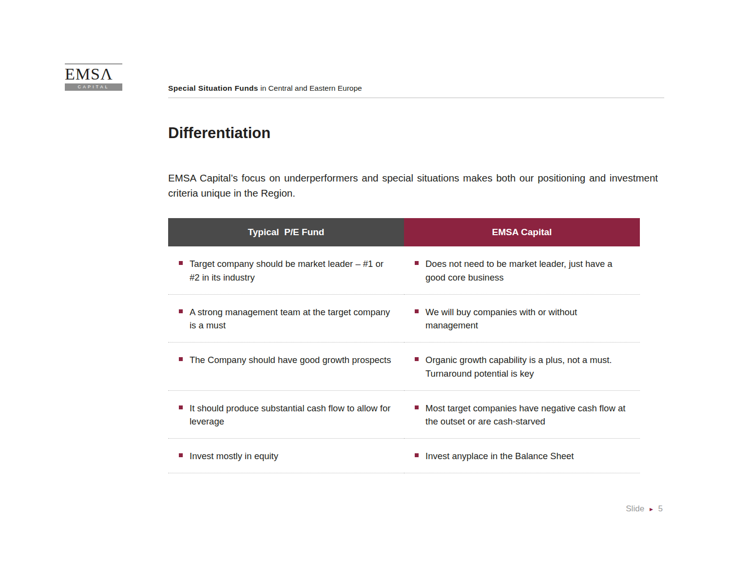EMSΛ
CAPITAL
Special Situation Funds in Central and Eastern Europe
Differentiation
EMSA Capital’s focus on underperformers and special situations makes both our positioning and investment criteria unique in the Region.
| Typical P/E Fund | EMSA Capital |
| --- | --- |
| Target company should be market leader – #1 or #2 in its industry | Does not need to be market leader, just have a good core business |
| A strong management team at the target company is a must | We will buy companies with or without management |
| The Company should have good growth prospects | Organic growth capability is a plus, not a must. Turnaround potential is key |
| It should produce substantial cash flow to allow for leverage | Most target companies have negative cash flow at the outset or are cash-starved |
| Invest mostly in equity | Invest anyplace in the Balance Sheet |
Slide ▸ 5